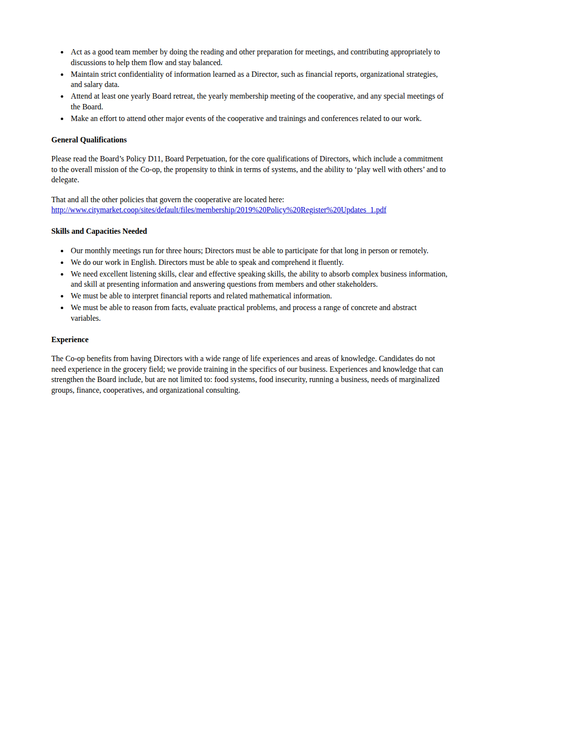Act as a good team member by doing the reading and other preparation for meetings, and contributing appropriately to discussions to help them flow and stay balanced.
Maintain strict confidentiality of information learned as a Director, such as financial reports, organizational strategies, and salary data.
Attend at least one yearly Board retreat, the yearly membership meeting of the cooperative, and any special meetings of the Board.
Make an effort to attend other major events of the cooperative and trainings and conferences related to our work.
General Qualifications
Please read the Board’s Policy D11, Board Perpetuation, for the core qualifications of Directors, which include a commitment to the overall mission of the Co-op, the propensity to think in terms of systems, and the ability to ‘play well with others’ and to delegate.
That and all the other policies that govern the cooperative are located here:
http://www.citymarket.coop/sites/default/files/membership/2019%20Policy%20Register%20Updates_1.pdf
Skills and Capacities Needed
Our monthly meetings run for three hours; Directors must be able to participate for that long in person or remotely.
We do our work in English. Directors must be able to speak and comprehend it fluently.
We need excellent listening skills, clear and effective speaking skills, the ability to absorb complex business information, and skill at presenting information and answering questions from members and other stakeholders.
We must be able to interpret financial reports and related mathematical information.
We must be able to reason from facts, evaluate practical problems, and process a range of concrete and abstract variables.
Experience
The Co-op benefits from having Directors with a wide range of life experiences and areas of knowledge. Candidates do not need experience in the grocery field; we provide training in the specifics of our business. Experiences and knowledge that can strengthen the Board include, but are not limited to: food systems, food insecurity, running a business, needs of marginalized groups, finance, cooperatives, and organizational consulting.